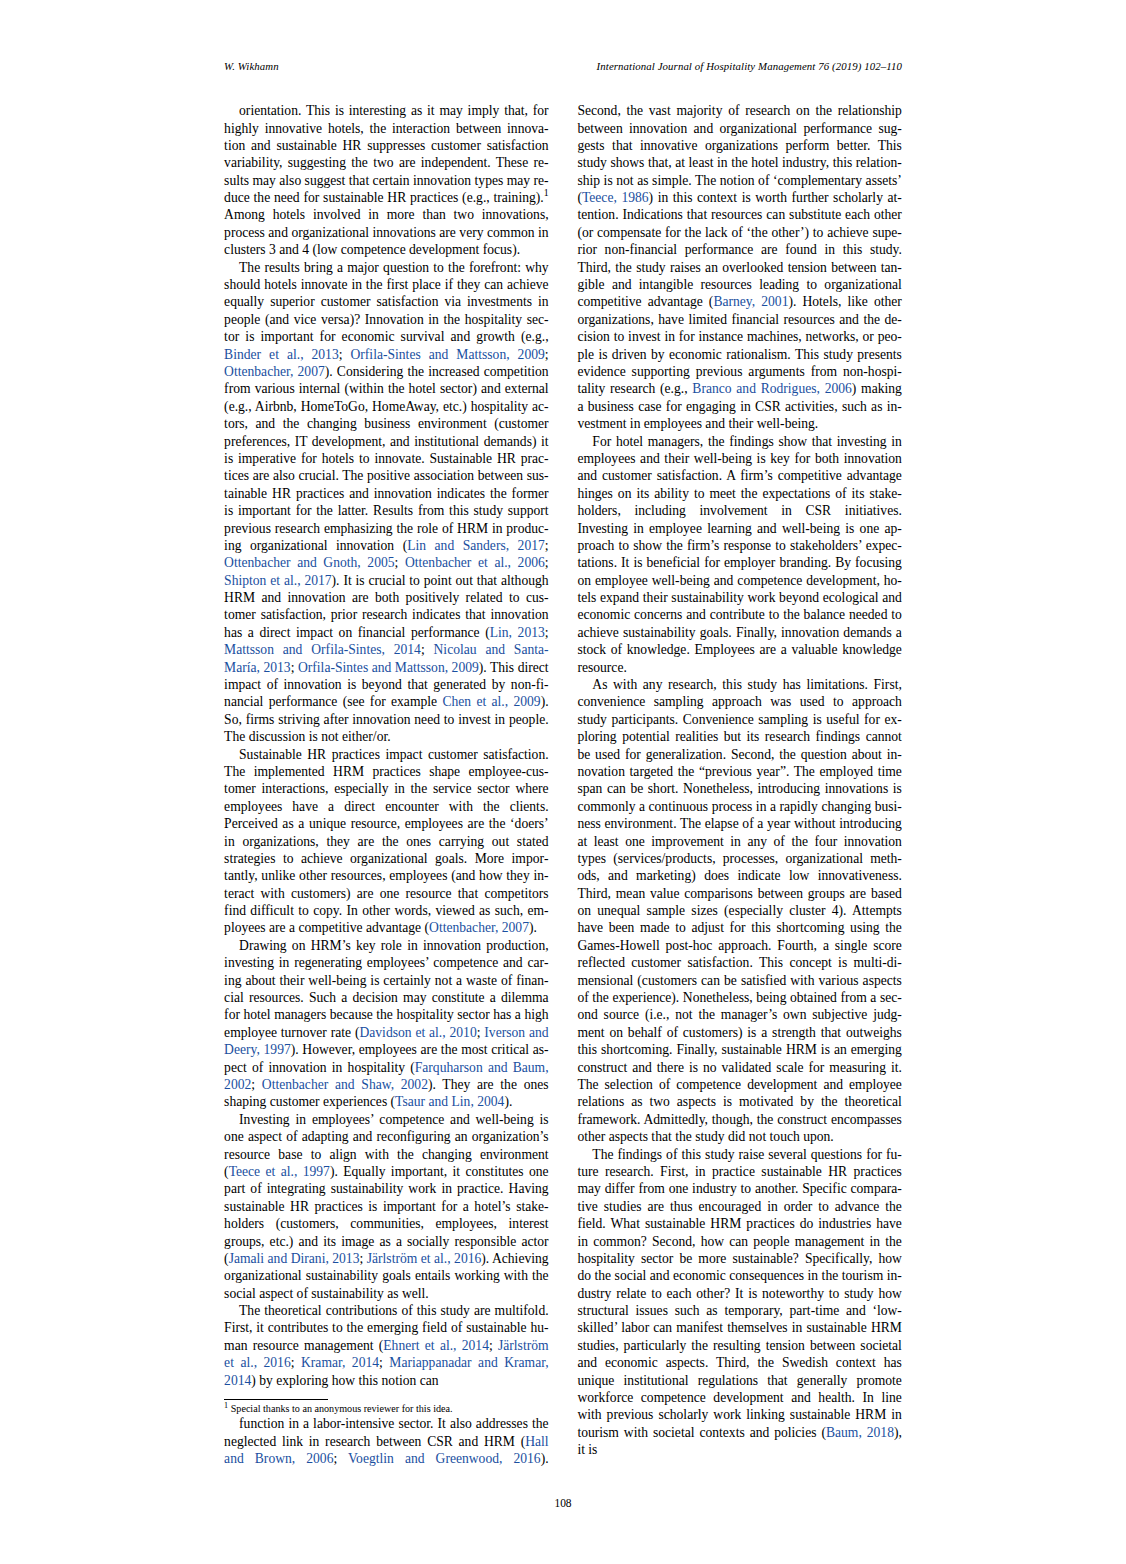W. Wikhamn International Journal of Hospitality Management 76 (2019) 102–110
orientation. This is interesting as it may imply that, for highly innovative hotels, the interaction between innovation and sustainable HR suppresses customer satisfaction variability, suggesting the two are independent. These results may also suggest that certain innovation types may reduce the need for sustainable HR practices (e.g., training).1 Among hotels involved in more than two innovations, process and organizational innovations are very common in clusters 3 and 4 (low competence development focus).
The results bring a major question to the forefront: why should hotels innovate in the first place if they can achieve equally superior customer satisfaction via investments in people (and vice versa)? Innovation in the hospitality sector is important for economic survival and growth (e.g., Binder et al., 2013; Orfila-Sintes and Mattsson, 2009; Ottenbacher, 2007). Considering the increased competition from various internal (within the hotel sector) and external (e.g., Airbnb, HomeToGo, HomeAway, etc.) hospitality actors, and the changing business environment (customer preferences, IT development, and institutional demands) it is imperative for hotels to innovate. Sustainable HR practices are also crucial. The positive association between sustainable HR practices and innovation indicates the former is important for the latter. Results from this study support previous research emphasizing the role of HRM in producing organizational innovation (Lin and Sanders, 2017; Ottenbacher and Gnoth, 2005; Ottenbacher et al., 2006; Shipton et al., 2017). It is crucial to point out that although HRM and innovation are both positively related to customer satisfaction, prior research indicates that innovation has a direct impact on financial performance (Lin, 2013; Mattsson and Orfila-Sintes, 2014; Nicolau and Santa-María, 2013; Orfila-Sintes and Mattsson, 2009). This direct impact of innovation is beyond that generated by non-financial performance (see for example Chen et al., 2009). So, firms striving after innovation need to invest in people. The discussion is not either/or.
Sustainable HR practices impact customer satisfaction. The implemented HRM practices shape employee-customer interactions, especially in the service sector where employees have a direct encounter with the clients. Perceived as a unique resource, employees are the ‘doers’ in organizations, they are the ones carrying out stated strategies to achieve organizational goals. More importantly, unlike other resources, employees (and how they interact with customers) are one resource that competitors find difficult to copy. In other words, viewed as such, employees are a competitive advantage (Ottenbacher, 2007).
Drawing on HRM’s key role in innovation production, investing in regenerating employees’ competence and caring about their well-being is certainly not a waste of financial resources. Such a decision may constitute a dilemma for hotel managers because the hospitality sector has a high employee turnover rate (Davidson et al., 2010; Iverson and Deery, 1997). However, employees are the most critical aspect of innovation in hospitality (Farquharson and Baum, 2002; Ottenbacher and Shaw, 2002). They are the ones shaping customer experiences (Tsaur and Lin, 2004).
Investing in employees’ competence and well-being is one aspect of adapting and reconfiguring an organization’s resource base to align with the changing environment (Teece et al., 1997). Equally important, it constitutes one part of integrating sustainability work in practice. Having sustainable HR practices is important for a hotel’s stakeholders (customers, communities, employees, interest groups, etc.) and its image as a socially responsible actor (Jamali and Dirani, 2013; Järlström et al., 2016). Achieving organizational sustainability goals entails working with the social aspect of sustainability as well.
The theoretical contributions of this study are multifold. First, it contributes to the emerging field of sustainable human resource management (Ehnert et al., 2014; Järlström et al., 2016; Kramar, 2014; Mariappanadar and Kramar, 2014) by exploring how this notion can
1 Special thanks to an anonymous reviewer for this idea.
function in a labor-intensive sector. It also addresses the neglected link in research between CSR and HRM (Hall and Brown, 2006; Voegtlin and Greenwood, 2016). Second, the vast majority of research on the relationship between innovation and organizational performance suggests that innovative organizations perform better. This study shows that, at least in the hotel industry, this relationship is not as simple. The notion of ‘complementary assets’ (Teece, 1986) in this context is worth further scholarly attention. Indications that resources can substitute each other (or compensate for the lack of ‘the other’) to achieve superior non-financial performance are found in this study. Third, the study raises an overlooked tension between tangible and intangible resources leading to organizational competitive advantage (Barney, 2001). Hotels, like other organizations, have limited financial resources and the decision to invest in for instance machines, networks, or people is driven by economic rationalism. This study presents evidence supporting previous arguments from non-hospitality research (e.g., Branco and Rodrigues, 2006) making a business case for engaging in CSR activities, such as investment in employees and their well-being.
For hotel managers, the findings show that investing in employees and their well-being is key for both innovation and customer satisfaction. A firm’s competitive advantage hinges on its ability to meet the expectations of its stakeholders, including involvement in CSR initiatives. Investing in employee learning and well-being is one approach to show the firm’s response to stakeholders’ expectations. It is beneficial for employer branding. By focusing on employee well-being and competence development, hotels expand their sustainability work beyond ecological and economic concerns and contribute to the balance needed to achieve sustainability goals. Finally, innovation demands a stock of knowledge. Employees are a valuable knowledge resource.
As with any research, this study has limitations. First, convenience sampling approach was used to approach study participants. Convenience sampling is useful for exploring potential realities but its research findings cannot be used for generalization. Second, the question about innovation targeted the “previous year”. The employed time span can be short. Nonetheless, introducing innovations is commonly a continuous process in a rapidly changing business environment. The elapse of a year without introducing at least one improvement in any of the four innovation types (services/products, processes, organizational methods, and marketing) does indicate low innovativeness. Third, mean value comparisons between groups are based on unequal sample sizes (especially cluster 4). Attempts have been made to adjust for this shortcoming using the Games-Howell post-hoc approach. Fourth, a single score reflected customer satisfaction. This concept is multi-dimensional (customers can be satisfied with various aspects of the experience). Nonetheless, being obtained from a second source (i.e., not the manager’s own subjective judgment on behalf of customers) is a strength that outweighs this shortcoming. Finally, sustainable HRM is an emerging construct and there is no validated scale for measuring it. The selection of competence development and employee relations as two aspects is motivated by the theoretical framework. Admittedly, though, the construct encompasses other aspects that the study did not touch upon.
The findings of this study raise several questions for future research. First, in practice sustainable HR practices may differ from one industry to another. Specific comparative studies are thus encouraged in order to advance the field. What sustainable HRM practices do industries have in common? Second, how can people management in the hospitality sector be more sustainable? Specifically, how do the social and economic consequences in the tourism industry relate to each other? It is noteworthy to study how structural issues such as temporary, part-time and ‘low-skilled’ labor can manifest themselves in sustainable HRM studies, particularly the resulting tension between societal and economic aspects. Third, the Swedish context has unique institutional regulations that generally promote workforce competence development and health. In line with previous scholarly work linking sustainable HRM in tourism with societal contexts and policies (Baum, 2018), it is
108